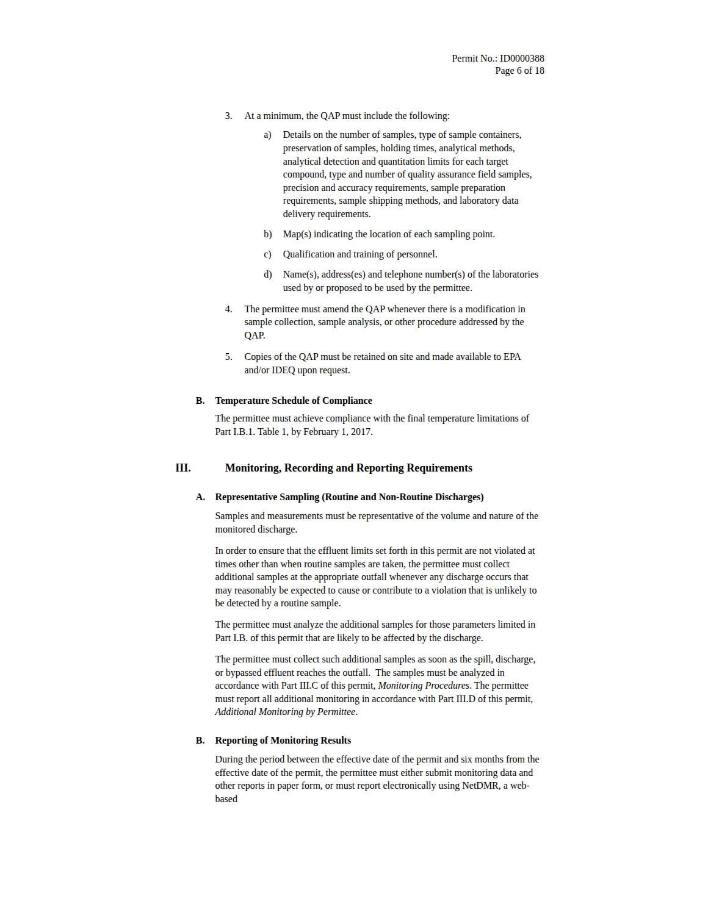Permit No.: ID0000388
Page 6 of 18
3. At a minimum, the QAP must include the following:
a) Details on the number of samples, type of sample containers, preservation of samples, holding times, analytical methods, analytical detection and quantitation limits for each target compound, type and number of quality assurance field samples, precision and accuracy requirements, sample preparation requirements, sample shipping methods, and laboratory data delivery requirements.
b) Map(s) indicating the location of each sampling point.
c) Qualification and training of personnel.
d) Name(s), address(es) and telephone number(s) of the laboratories used by or proposed to be used by the permittee.
4. The permittee must amend the QAP whenever there is a modification in sample collection, sample analysis, or other procedure addressed by the QAP.
5. Copies of the QAP must be retained on site and made available to EPA and/or IDEQ upon request.
B.
Temperature Schedule of Compliance
The permittee must achieve compliance with the final temperature limitations of Part I.B.1. Table 1, by February 1, 2017.
III.
Monitoring, Recording and Reporting Requirements
A.
Representative Sampling (Routine and Non-Routine Discharges)
Samples and measurements must be representative of the volume and nature of the monitored discharge.
In order to ensure that the effluent limits set forth in this permit are not violated at times other than when routine samples are taken, the permittee must collect additional samples at the appropriate outfall whenever any discharge occurs that may reasonably be expected to cause or contribute to a violation that is unlikely to be detected by a routine sample.
The permittee must analyze the additional samples for those parameters limited in Part I.B. of this permit that are likely to be affected by the discharge.
The permittee must collect such additional samples as soon as the spill, discharge, or bypassed effluent reaches the outfall. The samples must be analyzed in accordance with Part III.C of this permit, Monitoring Procedures. The permittee must report all additional monitoring in accordance with Part III.D of this permit, Additional Monitoring by Permittee.
B.
Reporting of Monitoring Results
During the period between the effective date of the permit and six months from the effective date of the permit, the permittee must either submit monitoring data and other reports in paper form, or must report electronically using NetDMR, a web-based